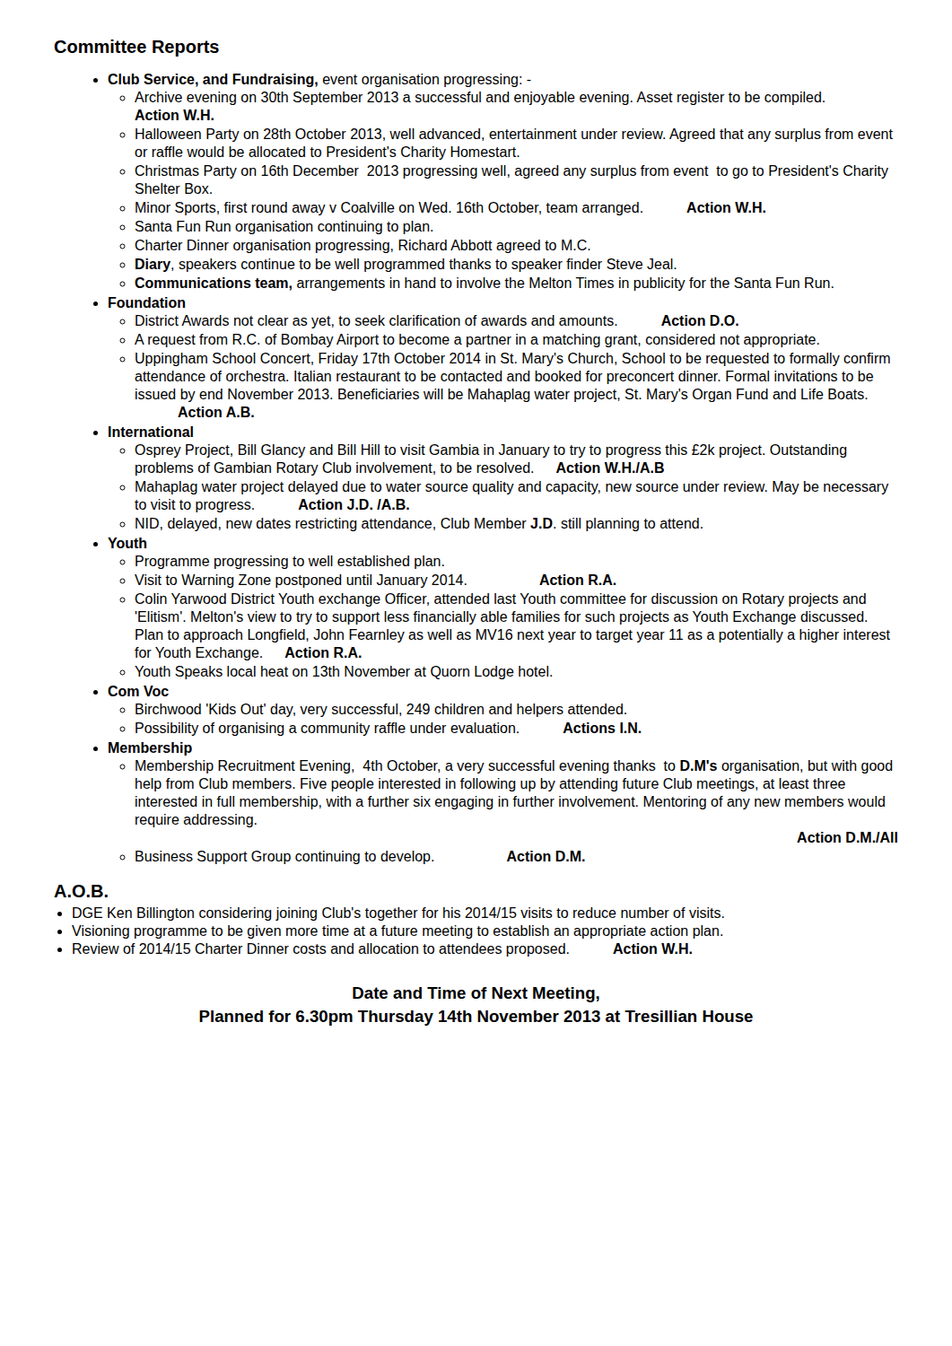Committee Reports
Club Service, and Fundraising, event organisation progressing: -
Archive evening on 30th September 2013 a successful and enjoyable evening. Asset register to be compiled. Action W.H.
Halloween Party on 28th October 2013, well advanced, entertainment under review. Agreed that any surplus from event or raffle would be allocated to President's Charity Homestart.
Christmas Party on 16th December 2013 progressing well, agreed any surplus from event to go to President's Charity Shelter Box.
Minor Sports, first round away v Coalville on Wed. 16th October, team arranged. Action W.H.
Santa Fun Run organisation continuing to plan.
Charter Dinner organisation progressing, Richard Abbott agreed to M.C.
Diary, speakers continue to be well programmed thanks to speaker finder Steve Jeal.
Communications team, arrangements in hand to involve the Melton Times in publicity for the Santa Fun Run.
Foundation
District Awards not clear as yet, to seek clarification of awards and amounts. Action D.O.
A request from R.C. of Bombay Airport to become a partner in a matching grant, considered not appropriate.
Uppingham School Concert, Friday 17th October 2014 in St. Mary's Church, School to be requested to formally confirm attendance of orchestra. Italian restaurant to be contacted and booked for preconcert dinner. Formal invitations to be issued by end November 2013. Beneficiaries will be Mahaplag water project, St. Mary's Organ Fund and Life Boats. Action A.B.
International
Osprey Project, Bill Glancy and Bill Hill to visit Gambia in January to try to progress this £2k project. Outstanding problems of Gambian Rotary Club involvement, to be resolved. Action W.H./A.B
Mahaplag water project delayed due to water source quality and capacity, new source under review. May be necessary to visit to progress. Action J.D. /A.B.
NID, delayed, new dates restricting attendance, Club Member J.D. still planning to attend.
Youth
Programme progressing to well established plan.
Visit to Warning Zone postponed until January 2014. Action R.A.
Colin Yarwood District Youth exchange Officer, attended last Youth committee for discussion on Rotary projects and 'Elitism'. Melton's view to try to support less financially able families for such projects as Youth Exchange discussed. Plan to approach Longfield, John Fearnley as well as MV16 next year to target year 11 as a potentially a higher interest for Youth Exchange. Action R.A.
Youth Speaks local heat on 13th November at Quorn Lodge hotel.
Com Voc
Birchwood 'Kids Out' day, very successful, 249 children and helpers attended.
Possibility of organising a community raffle under evaluation. Actions I.N.
Membership
Membership Recruitment Evening, 4th October, a very successful evening thanks to D.M's organisation, but with good help from Club members. Five people interested in following up by attending future Club meetings, at least three interested in full membership, with a further six engaging in further involvement. Mentoring of any new members would require addressing.
Action D.M./All
Business Support Group continuing to develop. Action D.M.
A.O.B.
DGE Ken Billington considering joining Club's together for his 2014/15 visits to reduce number of visits.
Visioning programme to be given more time at a future meeting to establish an appropriate action plan.
Review of 2014/15 Charter Dinner costs and allocation to attendees proposed. Action W.H.
Date and Time of Next Meeting,
Planned for 6.30pm Thursday 14th November 2013 at Tresillian House